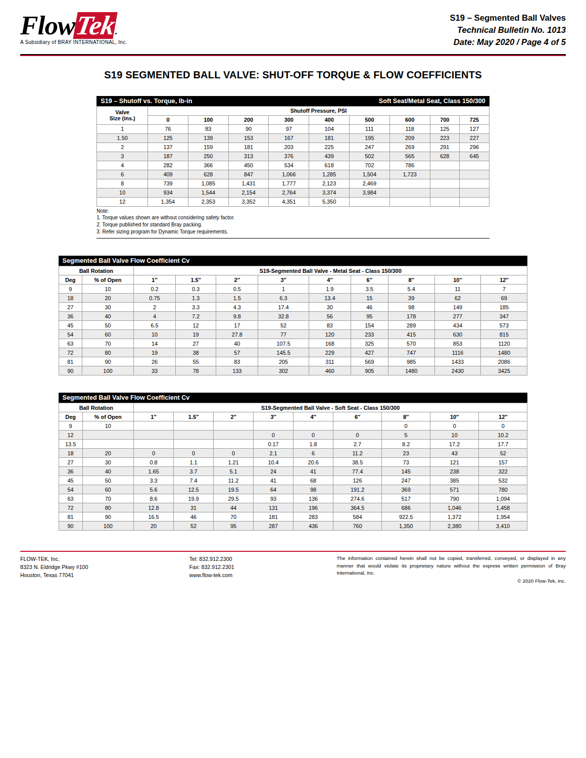FlowTek.
A Subsidiary of BRAY INTERNATIONAL, Inc.
S19 – Segmented Ball Valves
Technical Bulletin No. 1013
Date: May 2020 / Page 4 of 5
S19 SEGMENTED BALL VALVE: SHUT-OFF TORQUE & FLOW COEFFICIENTS
S19 – Shutoff vs. Torque, lb-in Soft Seat/Metal Seat, Class 150/300
| Valve Size (ins.) | Shutoff Pressure, PSI |
| --- | --- |
| 0 | 100 | 200 | 300 | 400 | 500 | 600 | 700 | 725 |
| 1 | 76 | 83 | 90 | 97 | 104 | 111 | 118 | 125 | 127 |
| 1.50 | 125 | 139 | 153 | 167 | 181 | 195 | 209 | 223 | 227 |
| 2 | 137 | 159 | 181 | 203 | 225 | 247 | 269 | 291 | 296 |
| 3 | 187 | 250 | 313 | 376 | 439 | 502 | 565 | 628 | 645 |
| 4 | 282 | 366 | 450 | 534 | 618 | 702 | 786 | | |
| 6 | 409 | 628 | 847 | 1,066 | 1,285 | 1,504 | 1,723 | | |
| 8 | 739 | 1,085 | 1,431 | 1,777 | 2,123 | 2,469 | | | |
| 10 | 934 | 1,544 | 2,154 | 2,764 | 3,374 | 3,984 | | | |
| 12 | 1,354 | 2,353 | 3,352 | 4,351 | 5,350 | | | | |
Note:
1. Torque values shown are without considering safety factor.
2. Torque published for standard Bray packing.
3. Refer sizing program for Dynamic Torque requirements.
Segmented Ball Valve Flow Coefficient Cv
| Ball Rotation | S19-Segmented Ball Valve - Metal Seat - Class 150/300 |
| --- | --- |
| Deg | % of Open | 1″ | 1.5″ | 2″ | 3″ | 4″ | 6″ | 8″ | 10″ | 12″ |
| 9 | 10 | 0.2 | 0.3 | 0.5 | 1 | 1.9 | 3.5 | 5.4 | 11 | 7 |
| 18 | 20 | 0.75 | 1.3 | 1.5 | 6.3 | 13.4 | 15 | 39 | 62 | 69 |
| 27 | 30 | 2 | 3.3 | 4.3 | 17.4 | 30 | 46 | 98 | 149 | 185 |
| 36 | 40 | 4 | 7.2 | 9.8 | 32.8 | 56 | 95 | 178 | 277 | 347 |
| 45 | 50 | 6.5 | 12 | 17 | 52 | 83 | 154 | 289 | 434 | 573 |
| 54 | 60 | 10 | 19 | 27.8 | 77 | 120 | 233 | 415 | 630 | 815 |
| 63 | 70 | 14 | 27 | 40 | 107.5 | 168 | 325 | 570 | 853 | 1120 |
| 72 | 80 | 19 | 38 | 57 | 145.5 | 229 | 427 | 747 | 1116 | 1480 |
| 81 | 90 | 26 | 55 | 83 | 205 | 311 | 569 | 985 | 1433 | 2086 |
| 90 | 100 | 33 | 78 | 133 | 302 | 460 | 905 | 1480 | 2430 | 3425 |
Segmented Ball Valve Flow Coefficient Cv
| Ball Rotation | S19-Segmented Ball Valve - Soft Seat - Class 150/300 |
| --- | --- |
| Deg | % of Open | 1″ | 1.5″ | 2″ | 3″ | 4″ | 6″ | 8″ | 10″ | 12″ |
| 9 | 10 | | | | | | | 0 | 0 | 0 |
| 12 | | | | | 0 | 0 | 0 | 5 | 10 | 10.2 |
| 13.5 | | | | | 0.17 | 1.8 | 2.7 | 8.2 | 17.2 | 17.7 |
| 18 | 20 | 0 | 0 | 0 | 2.1 | 6 | 11.2 | 23 | 43 | 52 |
| 27 | 30 | 0.8 | 1.1 | 1.21 | 10.4 | 20.6 | 38.5 | 73 | 121 | 157 |
| 36 | 40 | 1.65 | 3.7 | 5.1 | 24 | 41 | 77.4 | 145 | 238 | 322 |
| 45 | 50 | 3.3 | 7.4 | 11.2 | 41 | 68 | 126 | 247 | 385 | 532 |
| 54 | 60 | 5.6 | 12.5 | 19.5 | 64 | 98 | 191.2 | 369 | 571 | 780 |
| 63 | 70 | 8.6 | 19.9 | 29.5 | 93 | 136 | 274.6 | 517 | 790 | 1,094 |
| 72 | 80 | 12.8 | 31 | 44 | 131 | 196 | 364.5 | 686 | 1,046 | 1,458 |
| 81 | 90 | 16.5 | 46 | 70 | 181 | 283 | 584 | 922.5 | 1,372 | 1,954 |
| 90 | 100 | 20 | 52 | 95 | 287 | 436 | 760 | 1,350 | 2,380 | 3,410 |
FLOW-TEK, Inc.
8323 N. Eldridge Pkwy #100
Houston, Texas 77041
Tel: 832.912.2300
Fax: 832.912.2301
www.flow-tek.com
The information contained herein shall not be copied, transferred, conveyed, or displayed in any manner that would violate its proprietary nature without the express written permission of Bray International, Inc. © 2020 Flow-Tek, Inc.